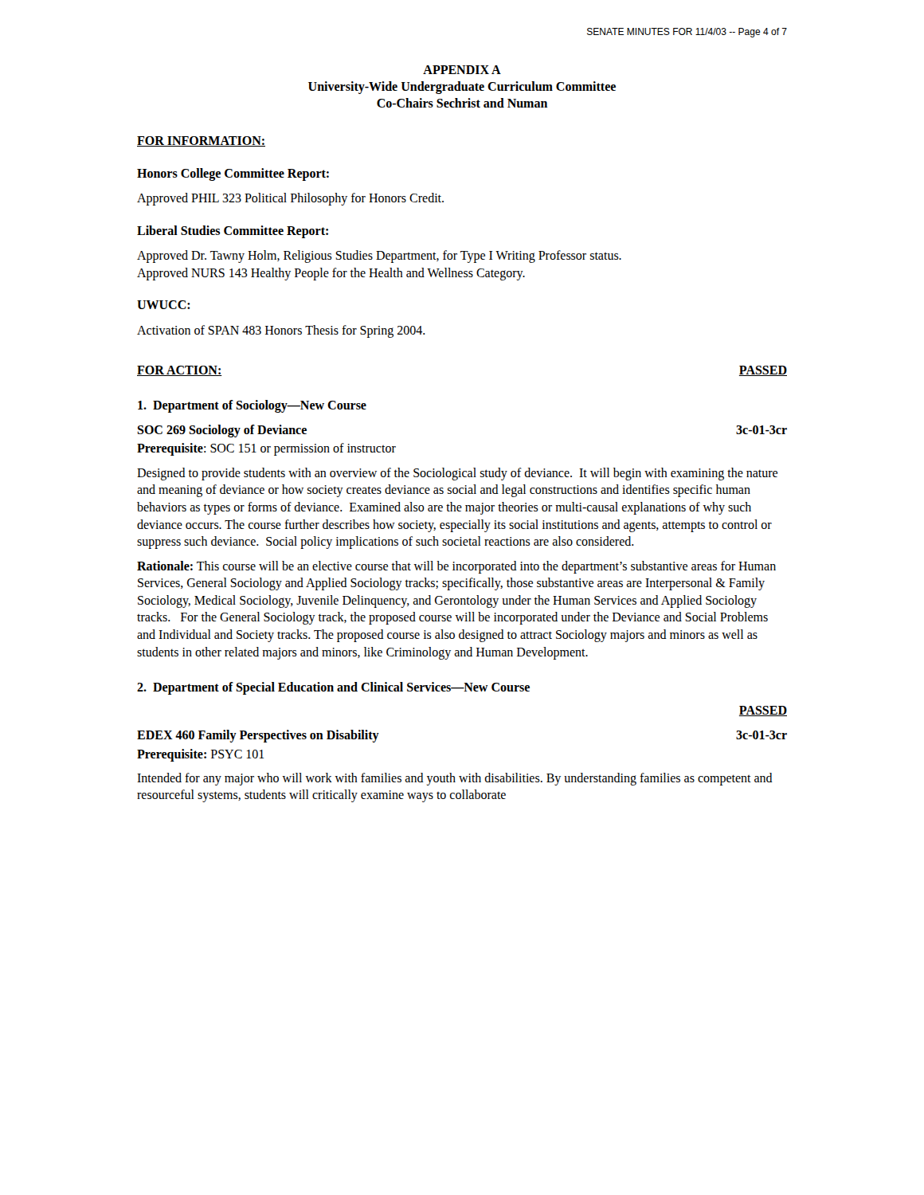SENATE MINUTES FOR 11/4/03 -- Page 4 of 7
APPENDIX A University-Wide Undergraduate Curriculum Committee Co-Chairs Sechrist and Numan
FOR INFORMATION:
Honors College Committee Report:
Approved PHIL 323 Political Philosophy for Honors Credit.
Liberal Studies Committee Report:
Approved Dr. Tawny Holm, Religious Studies Department, for Type I Writing Professor status.
Approved NURS 143 Healthy People for the Health and Wellness Category.
UWUCC:
Activation of SPAN 483 Honors Thesis for Spring 2004.
FOR ACTION: PASSED
1. Department of Sociology—New Course
SOC 269 Sociology of Deviance 3c-01-3cr
Prerequisite: SOC 151 or permission of instructor
Designed to provide students with an overview of the Sociological study of deviance. It will begin with examining the nature and meaning of deviance or how society creates deviance as social and legal constructions and identifies specific human behaviors as types or forms of deviance. Examined also are the major theories or multi-causal explanations of why such deviance occurs. The course further describes how society, especially its social institutions and agents, attempts to control or suppress such deviance. Social policy implications of such societal reactions are also considered.
Rationale: This course will be an elective course that will be incorporated into the department’s substantive areas for Human Services, General Sociology and Applied Sociology tracks; specifically, those substantive areas are Interpersonal & Family Sociology, Medical Sociology, Juvenile Delinquency, and Gerontology under the Human Services and Applied Sociology tracks. For the General Sociology track, the proposed course will be incorporated under the Deviance and Social Problems and Individual and Society tracks. The proposed course is also designed to attract Sociology majors and minors as well as students in other related majors and minors, like Criminology and Human Development.
2. Department of Special Education and Clinical Services—New Course
PASSED
EDEX 460 Family Perspectives on Disability 3c-01-3cr
Prerequisite: PSYC 101
Intended for any major who will work with families and youth with disabilities. By understanding families as competent and resourceful systems, students will critically examine ways to collaborate